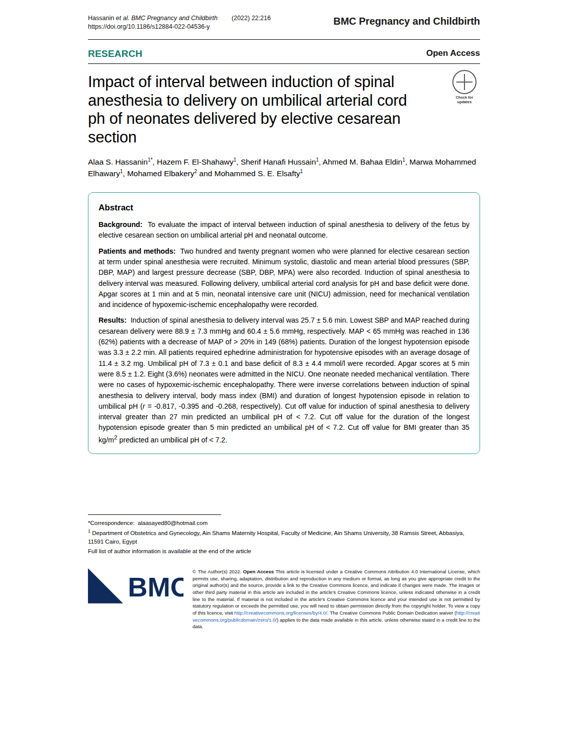Hassanin et al. BMC Pregnancy and Childbirth(2022) 22:216
https://doi.org/10.1186/s12884-022-04536-y
BMC Pregnancy and Childbirth
RESEARCH
Open Access
Check for
updates
Impact of interval between induction of spinal anesthesia to delivery on umbilical arterial cord ph of neonates delivered by elective cesarean section
Alaa S. Hassanin1*, Hazem F. El-Shahawy1, Sherif Hanafi Hussain1, Ahmed M. Bahaa Eldin1, Marwa Mohammed Elhawary1, Mohamed Elbakery2 and Mohammed S. E. Elsafty1
Abstract
Background: To evaluate the impact of interval between induction of spinal anesthesia to delivery of the fetus by elective cesarean section on umbilical arterial pH and neonatal outcome.
Patients and methods: Two hundred and twenty pregnant women who were planned for elective cesarean section at term under spinal anesthesia were recruited. Minimum systolic, diastolic and mean arterial blood pressures (SBP, DBP, MAP) and largest pressure decrease (SBP, DBP, MPA) were also recorded. Induction of spinal anesthesia to delivery interval was measured. Following delivery, umbilical arterial cord analysis for pH and base deficit were done. Apgar scores at 1 min and at 5 min, neonatal intensive care unit (NICU) admission, need for mechanical ventilation and incidence of hypoxemic-ischemic encephalopathy were recorded.
Results: Induction of spinal anesthesia to delivery interval was 25.7 ± 5.6 min. Lowest SBP and MAP reached during cesarean delivery were 88.9 ± 7.3 mmHg and 60.4 ± 5.6 mmHg, respectively. MAP < 65 mmHg was reached in 136 (62%) patients with a decrease of MAP of > 20% in 149 (68%) patients. Duration of the longest hypotension episode was 3.3 ± 2.2 min. All patients required ephedrine administration for hypotensive episodes with an average dosage of 11.4 ± 3.2 mg. Umbilical pH of 7.3 ± 0.1 and base deficit of 8.3 ± 4.4 mmol/l were recorded. Apgar scores at 5 min were 8.5 ± 1.2. Eight (3.6%) neonates were admitted in the NICU. One neonate needed mechanical ventilation. There were no cases of hypoxemic-ischemic encephalopathy. There were inverse correlations between induction of spinal anesthesia to delivery interval, body mass index (BMI) and duration of longest hypotension episode in relation to umbilical pH (r = -0.817, -0.395 and -0.268, respectively). Cut off value for induction of spinal anesthesia to delivery interval greater than 27 min predicted an umbilical pH of < 7.2. Cut off value for the duration of the longest hypotension episode greater than 5 min predicted an umbilical pH of < 7.2. Cut off value for BMI greater than 35 kg/m2 predicted an umbilical pH of < 7.2.
*Correspondence: alaasayed80@hotmail.com
1 Department of Obstetrics and Gynecology, Ain Shams Maternity Hospital, Faculty of Medicine, Ain Shams University, 38 Ramsis Street, Abbasiya, 11591 Cairo, Egypt
Full list of author information is available at the end of the article
BMC
© The Author(s) 2022. Open Access This article is licensed under a Creative Commons Attribution 4.0 International License, which permits use, sharing, adaptation, distribution and reproduction in any medium or format, as long as you give appropriate credit to the original author(s) and the source, provide a link to the Creative Commons licence, and indicate if changes were made. The images or other third party material in this article are included in the article's Creative Commons licence, unless indicated otherwise in a credit line to the material. If material is not included in the article's Creative Commons licence and your intended use is not permitted by statutory regulation or exceeds the permitted use, you will need to obtain permission directly from the copyright holder. To view a copy of this licence, visit http://creativecommons.org/licenses/by/4.0/. The Creative Commons Public Domain Dedication waiver (http://creativecommons.org/publicdomain/zero/1.0/) applies to the data made available in this article, unless otherwise stated in a credit line to the data.